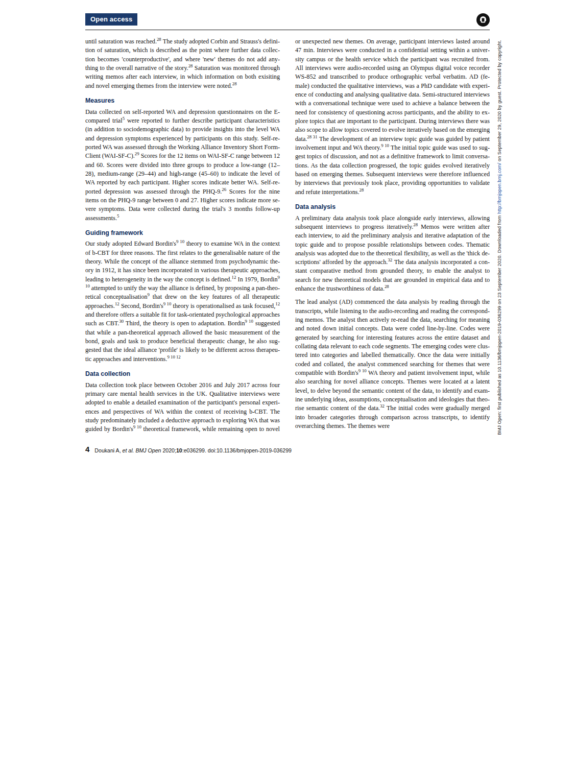BMJ Open: first published as 10.1136/bmjopen-2019-036299 on 23 September 2020. Downloaded from http://bmjopen.bmj.com/ on September 29, 2020 by guest. Protected by copyright.
Open access
until saturation was reached.28 The study adopted Corbin and Strauss's definition of saturation, which is described as the point where further data collection becomes 'counterproductive', and where 'new' themes do not add anything to the overall narrative of the story.28 Saturation was monitored through writing memos after each interview, in which information on both exisiting and novel emerging themes from the interview were noted.28
Measures
Data collected on self-reported WA and depression questionnaires on the E-compared trial5 were reported to further describe participant characteristics (in addition to sociodemographic data) to provide insights into the level WA and depression symptoms experienced by participants on this study. Self-reported WA was assessed through the Working Alliance Inventory Short Form-Client (WAI-SF-C).29 Scores for the 12 items on WAI-SF-C range between 12 and 60. Scores were divided into three groups to produce a low-range (12–28), medium-range (29–44) and high-range (45–60) to indicate the level of WA reported by each participant. Higher scores indicate better WA. Self-reported depression was assessed through the PHQ-9.26 Scores for the nine items on the PHQ-9 range between 0 and 27. Higher scores indicate more severe symptoms. Data were collected during the trial's 3 months follow-up assessments.5
Guiding framework
Our study adopted Edward Bordin's9 10 theory to examine WA in the context of b-CBT for three reasons. The first relates to the generalisable nature of the theory. While the concept of the alliance stemmed from psychodynamic theory in 1912, it has since been incorporated in various therapeutic approaches, leading to heterogeneity in the way the concept is defined.12 In 1979, Bordin9 10 attempted to unify the way the alliance is defined, by proposing a pan-theoretical conceptualisation9 that drew on the key features of all therapeutic approaches.12 Second, Bordin's9 10 theory is operationalised as task focused,12 and therefore offers a suitable fit for task-orientated psychological approaches such as CBT.30 Third, the theory is open to adaptation. Bordin9 10 suggested that while a pan-theoretical approach allowed the basic measurement of the bond, goals and task to produce beneficial therapeutic change, he also suggested that the ideal alliance 'profile' is likely to be different across therapeutic approaches and interventions.9 10 12
Data collection
Data collection took place between October 2016 and July 2017 across four primary care mental health services in the UK. Qualitative interviews were adopted to enable a detailed examination of the participant's personal experiences and perspectives of WA within the context of receiving b-CBT. The study predominately included a deductive approach to exploring WA that was guided by Bordin's9 10 theoretical framework, while remaining open to novel or unexpected new themes. On average, participant interviews lasted around 47 min. Interviews were conducted in a confidential setting within a university campus or the health service which the participant was recruited from. All interviews were audio-recorded using an Olympus digital voice recorder WS-852 and transcribed to produce orthographic verbal verbatim. AD (female) conducted the qualitative interviews, was a PhD candidate with experience of conducting and analysing qualitative data. Semi-structured interviews with a conversational technique were used to achieve a balance between the need for consistency of questioning across participants, and the ability to explore topics that are important to the participant. During interviews there was also scope to allow topics covered to evolve iteratively based on the emerging data.28 31 The development of an interview topic guide was guided by patient involvement input and WA theory.9 10 The initial topic guide was used to suggest topics of discussion, and not as a definitive framework to limit conversations. As the data collection progressed, the topic guides evolved iteratively based on emerging themes. Subsequent interviews were therefore influenced by interviews that previously took place, providing opportunities to validate and refute interpretations.28
Data analysis
A preliminary data analysis took place alongside early interviews, allowing subsequent interviews to progress iteratively.28 Memos were written after each interview, to aid the preliminary analysis and iterative adaptation of the topic guide and to propose possible relationships between codes. Thematic analysis was adopted due to the theoretical flexibility, as well as the 'thick descriptions' afforded by the approach.32 The data analysis incorporated a constant comparative method from grounded theory, to enable the analyst to search for new theoretical models that are grounded in empirical data and to enhance the trustworthiness of data.28
The lead analyst (AD) commenced the data analysis by reading through the transcripts, while listening to the audio-recording and reading the corresponding memos. The analyst then actively re-read the data, searching for meaning and noted down initial concepts. Data were coded line-by-line. Codes were generated by searching for interesting features across the entire dataset and collating data relevant to each code segments. The emerging codes were clustered into categories and labelled thematically. Once the data were initially coded and collated, the analyst commenced searching for themes that were compatible with Bordin's9 10 WA theory and patient involvement input, while also searching for novel alliance concepts. Themes were located at a latent level, to delve beyond the semantic content of the data, to identify and examine underlying ideas, assumptions, conceptualisation and ideologies that theorise semantic content of the data.32 The initial codes were gradually merged into broader categories through comparison across transcripts, to identify overarching themes. The themes were
4
Doukani A, et al. BMJ Open 2020;10:e036299. doi:10.1136/bmjopen-2019-036299